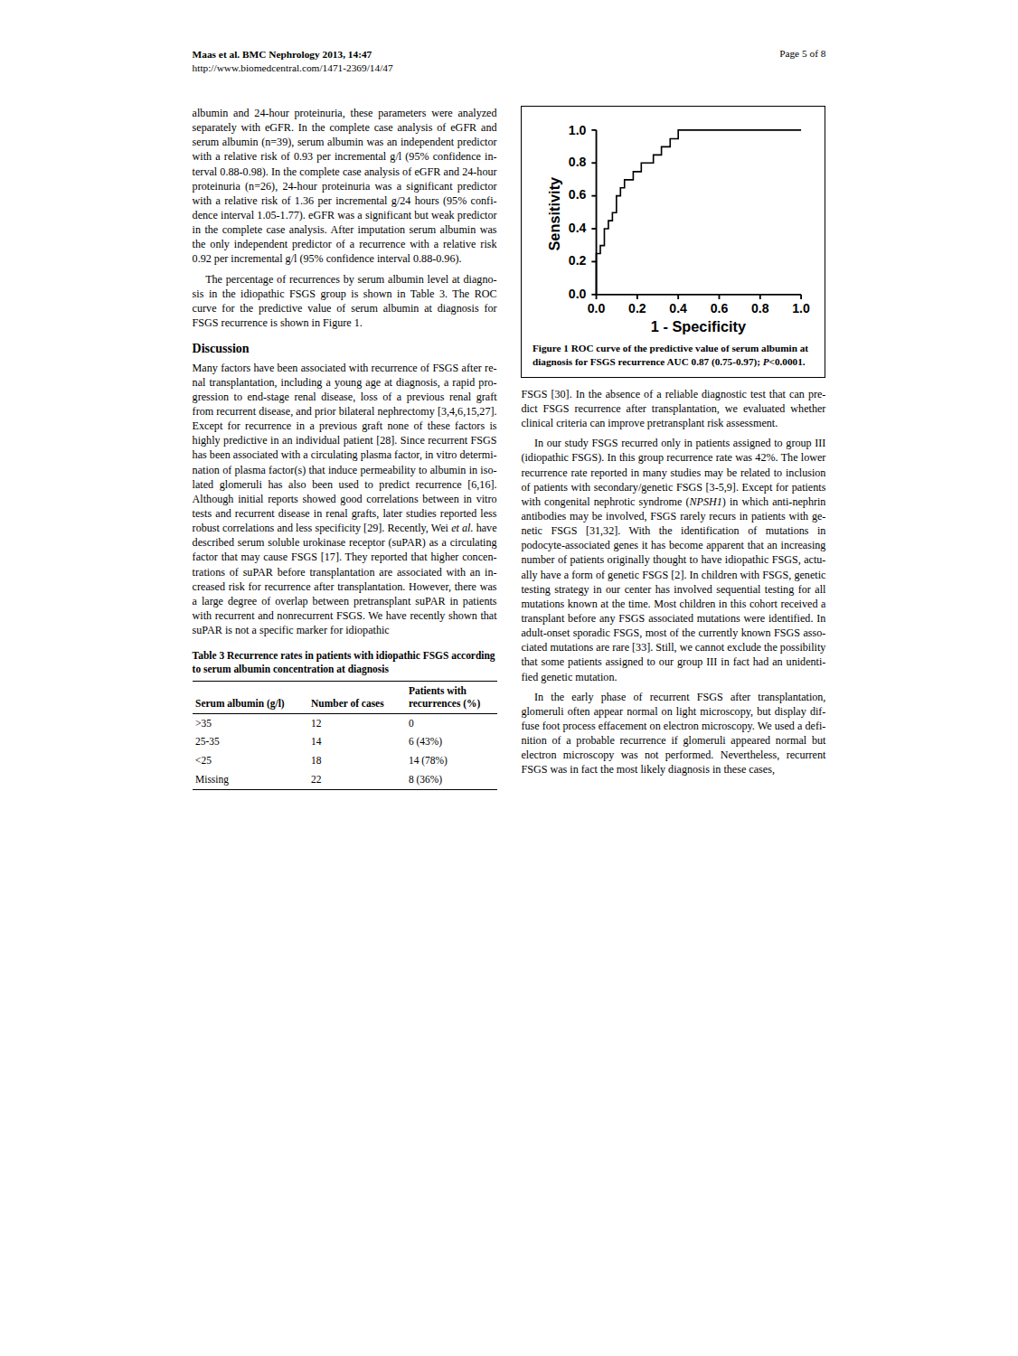Maas et al. BMC Nephrology 2013, 14:47
http://www.biomedcentral.com/1471-2369/14/47
Page 5 of 8
albumin and 24-hour proteinuria, these parameters were analyzed separately with eGFR. In the complete case analysis of eGFR and serum albumin (n=39), serum albumin was an independent predictor with a relative risk of 0.93 per incremental g/l (95% confidence interval 0.88-0.98). In the complete case analysis of eGFR and 24-hour proteinuria (n=26), 24-hour proteinuria was a significant predictor with a relative risk of 1.36 per incremental g/24 hours (95% confidence interval 1.05-1.77). eGFR was a significant but weak predictor in the complete case analysis. After imputation serum albumin was the only independent predictor of a recurrence with a relative risk 0.92 per incremental g/l (95% confidence interval 0.88-0.96).
The percentage of recurrences by serum albumin level at diagnosis in the idiopathic FSGS group is shown in Table 3. The ROC curve for the predictive value of serum albumin at diagnosis for FSGS recurrence is shown in Figure 1.
Discussion
Many factors have been associated with recurrence of FSGS after renal transplantation, including a young age at diagnosis, a rapid progression to end-stage renal disease, loss of a previous renal graft from recurrent disease, and prior bilateral nephrectomy [3,4,6,15,27]. Except for recurrence in a previous graft none of these factors is highly predictive in an individual patient [28]. Since recurrent FSGS has been associated with a circulating plasma factor, in vitro determination of plasma factor(s) that induce permeability to albumin in isolated glomeruli has also been used to predict recurrence [6,16]. Although initial reports showed good correlations between in vitro tests and recurrent disease in renal grafts, later studies reported less robust correlations and less specificity [29]. Recently, Wei et al. have described serum soluble urokinase receptor (suPAR) as a circulating factor that may cause FSGS [17]. They reported that higher concentrations of suPAR before transplantation are associated with an increased risk for recurrence after transplantation. However, there was a large degree of overlap between pretransplant suPAR in patients with recurrent and nonrecurrent FSGS. We have recently shown that suPAR is not a specific marker for idiopathic
Table 3 Recurrence rates in patients with idiopathic FSGS according to serum albumin concentration at diagnosis
| Serum albumin (g/l) | Number of cases | Patients with recurrences (%) |
| --- | --- | --- |
| >35 | 12 | 0 |
| 25-35 | 14 | 6 (43%) |
| <25 | 18 | 14 (78%) |
| Missing | 22 | 8 (36%) |
0.0 0.2 0.4 0.6 0.8 1.0 0.0 0.2 0.4 0.6 0.8 1.0 Sensitivity 1 - Specificity
Figure 1 ROC curve of the predictive value of serum albumin at diagnosis for FSGS recurrence AUC 0.87 (0.75-0.97); P<0.0001.
FSGS [30]. In the absence of a reliable diagnostic test that can predict FSGS recurrence after transplantation, we evaluated whether clinical criteria can improve pretransplant risk assessment.
In our study FSGS recurred only in patients assigned to group III (idiopathic FSGS). In this group recurrence rate was 42%. The lower recurrence rate reported in many studies may be related to inclusion of patients with secondary/genetic FSGS [3-5,9]. Except for patients with congenital nephrotic syndrome (NPSH1) in which anti-nephrin antibodies may be involved, FSGS rarely recurs in patients with genetic FSGS [31,32]. With the identification of mutations in podocyte-associated genes it has become apparent that an increasing number of patients originally thought to have idiopathic FSGS, actually have a form of genetic FSGS [2]. In children with FSGS, genetic testing strategy in our center has involved sequential testing for all mutations known at the time. Most children in this cohort received a transplant before any FSGS associated mutations were identified. In adult-onset sporadic FSGS, most of the currently known FSGS associated mutations are rare [33]. Still, we cannot exclude the possibility that some patients assigned to our group III in fact had an unidentified genetic mutation.
In the early phase of recurrent FSGS after transplantation, glomeruli often appear normal on light microscopy, but display diffuse foot process effacement on electron microscopy. We used a definition of a probable recurrence if glomeruli appeared normal but electron microscopy was not performed. Nevertheless, recurrent FSGS was in fact the most likely diagnosis in these cases,